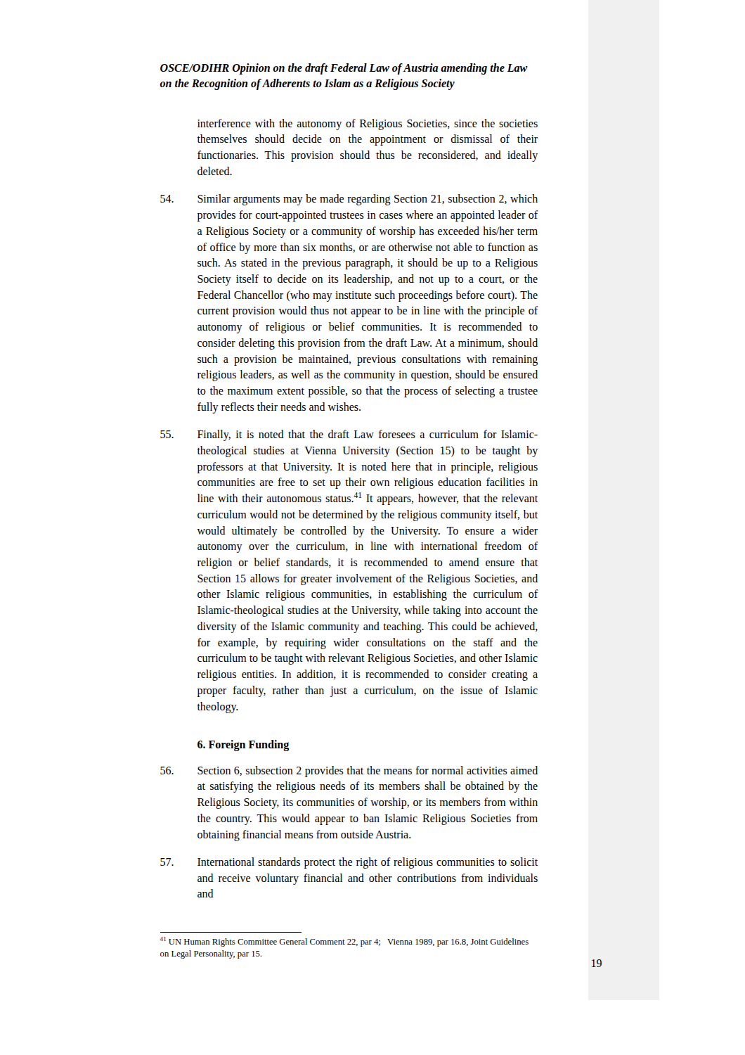OSCE/ODIHR Opinion on the draft Federal Law of Austria amending the Law on the Recognition of Adherents to Islam as a Religious Society
interference with the autonomy of Religious Societies, since the societies themselves should decide on the appointment or dismissal of their functionaries. This provision should thus be reconsidered, and ideally deleted.
Similar arguments may be made regarding Section 21, subsection 2, which provides for court-appointed trustees in cases where an appointed leader of a Religious Society or a community of worship has exceeded his/her term of office by more than six months, or are otherwise not able to function as such. As stated in the previous paragraph, it should be up to a Religious Society itself to decide on its leadership, and not up to a court, or the Federal Chancellor (who may institute such proceedings before court). The current provision would thus not appear to be in line with the principle of autonomy of religious or belief communities. It is recommended to consider deleting this provision from the draft Law. At a minimum, should such a provision be maintained, previous consultations with remaining religious leaders, as well as the community in question, should be ensured to the maximum extent possible, so that the process of selecting a trustee fully reflects their needs and wishes.
Finally, it is noted that the draft Law foresees a curriculum for Islamic-theological studies at Vienna University (Section 15) to be taught by professors at that University. It is noted here that in principle, religious communities are free to set up their own religious education facilities in line with their autonomous status.41 It appears, however, that the relevant curriculum would not be determined by the religious community itself, but would ultimately be controlled by the University. To ensure a wider autonomy over the curriculum, in line with international freedom of religion or belief standards, it is recommended to amend ensure that Section 15 allows for greater involvement of the Religious Societies, and other Islamic religious communities, in establishing the curriculum of Islamic-theological studies at the University, while taking into account the diversity of the Islamic community and teaching. This could be achieved, for example, by requiring wider consultations on the staff and the curriculum to be taught with relevant Religious Societies, and other Islamic religious entities. In addition, it is recommended to consider creating a proper faculty, rather than just a curriculum, on the issue of Islamic theology.
6. Foreign Funding
Section 6, subsection 2 provides that the means for normal activities aimed at satisfying the religious needs of its members shall be obtained by the Religious Society, its communities of worship, or its members from within the country. This would appear to ban Islamic Religious Societies from obtaining financial means from outside Austria.
International standards protect the right of religious communities to solicit and receive voluntary financial and other contributions from individuals and
41 UN Human Rights Committee General Comment 22, par 4; Vienna 1989, par 16.8, Joint Guidelines on Legal Personality, par 15.
19